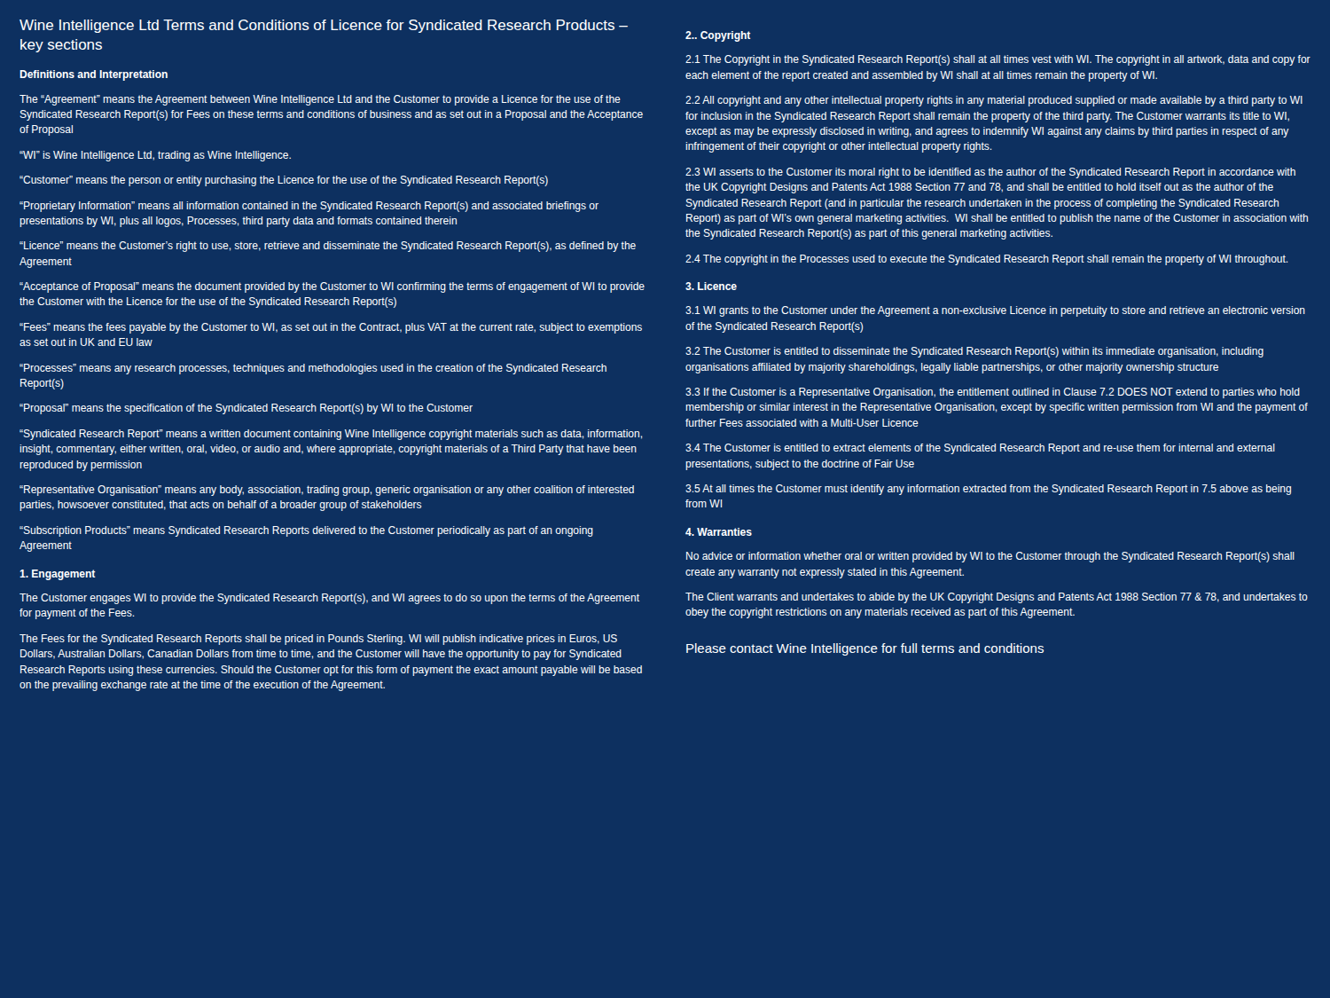Wine Intelligence Ltd Terms and Conditions of Licence for Syndicated Research Products – key sections
Definitions and Interpretation
The “Agreement” means the Agreement between Wine Intelligence Ltd and the Customer to provide a Licence for the use of the Syndicated Research Report(s) for Fees on these terms and conditions of business and as set out in a Proposal and the Acceptance of Proposal
“WI” is Wine Intelligence Ltd, trading as Wine Intelligence.
“Customer” means the person or entity purchasing the Licence for the use of the Syndicated Research Report(s)
“Proprietary Information” means all information contained in the Syndicated Research Report(s) and associated briefings or presentations by WI, plus all logos, Processes, third party data and formats contained therein
“Licence” means the Customer’s right to use, store, retrieve and disseminate the Syndicated Research Report(s), as defined by the Agreement
“Acceptance of Proposal” means the document provided by the Customer to WI confirming the terms of engagement of WI to provide the Customer with the Licence for the use of the Syndicated Research Report(s)
“Fees” means the fees payable by the Customer to WI, as set out in the Contract, plus VAT at the current rate, subject to exemptions as set out in UK and EU law
“Processes” means any research processes, techniques and methodologies used in the creation of the Syndicated Research Report(s)
“Proposal” means the specification of the Syndicated Research Report(s) by WI to the Customer
“Syndicated Research Report” means a written document containing Wine Intelligence copyright materials such as data, information, insight, commentary, either written, oral, video, or audio and, where appropriate, copyright materials of a Third Party that have been reproduced by permission
“Representative Organisation” means any body, association, trading group, generic organisation or any other coalition of interested parties, howsoever constituted, that acts on behalf of a broader group of stakeholders
“Subscription Products” means Syndicated Research Reports delivered to the Customer periodically as part of an ongoing Agreement
1. Engagement
The Customer engages WI to provide the Syndicated Research Report(s), and WI agrees to do so upon the terms of the Agreement for payment of the Fees.
The Fees for the Syndicated Research Reports shall be priced in Pounds Sterling. WI will publish indicative prices in Euros, US Dollars, Australian Dollars, Canadian Dollars from time to time, and the Customer will have the opportunity to pay for Syndicated Research Reports using these currencies. Should the Customer opt for this form of payment the exact amount payable will be based on the prevailing exchange rate at the time of the execution of the Agreement.
2.. Copyright
2.1 The Copyright in the Syndicated Research Report(s) shall at all times vest with WI. The copyright in all artwork, data and copy for each element of the report created and assembled by WI shall at all times remain the property of WI.
2.2 All copyright and any other intellectual property rights in any material produced supplied or made available by a third party to WI for inclusion in the Syndicated Research Report shall remain the property of the third party. The Customer warrants its title to WI, except as may be expressly disclosed in writing, and agrees to indemnify WI against any claims by third parties in respect of any infringement of their copyright or other intellectual property rights.
2.3 WI asserts to the Customer its moral right to be identified as the author of the Syndicated Research Report in accordance with the UK Copyright Designs and Patents Act 1988 Section 77 and 78, and shall be entitled to hold itself out as the author of the Syndicated Research Report (and in particular the research undertaken in the process of completing the Syndicated Research Report) as part of WI’s own general marketing activities. WI shall be entitled to publish the name of the Customer in association with the Syndicated Research Report(s) as part of this general marketing activities.
2.4 The copyright in the Processes used to execute the Syndicated Research Report shall remain the property of WI throughout.
3. Licence
3.1 WI grants to the Customer under the Agreement a non-exclusive Licence in perpetuity to store and retrieve an electronic version of the Syndicated Research Report(s)
3.2 The Customer is entitled to disseminate the Syndicated Research Report(s) within its immediate organisation, including organisations affiliated by majority shareholdings, legally liable partnerships, or other majority ownership structure
3.3 If the Customer is a Representative Organisation, the entitlement outlined in Clause 7.2 DOES NOT extend to parties who hold membership or similar interest in the Representative Organisation, except by specific written permission from WI and the payment of further Fees associated with a Multi-User Licence
3.4 The Customer is entitled to extract elements of the Syndicated Research Report and re-use them for internal and external presentations, subject to the doctrine of Fair Use
3.5 At all times the Customer must identify any information extracted from the Syndicated Research Report in 7.5 above as being from WI
4. Warranties
No advice or information whether oral or written provided by WI to the Customer through the Syndicated Research Report(s) shall create any warranty not expressly stated in this Agreement.
The Client warrants and undertakes to abide by the UK Copyright Designs and Patents Act 1988 Section 77 & 78, and undertakes to obey the copyright restrictions on any materials received as part of this Agreement.
Please contact Wine Intelligence for full terms and conditions